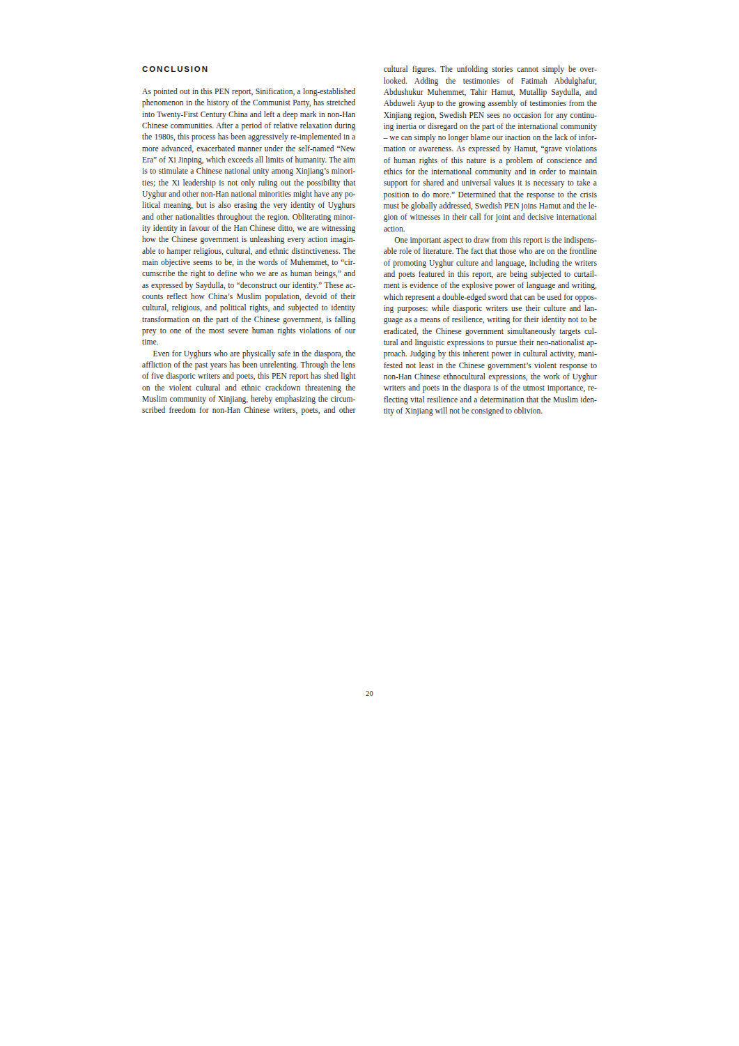Conclusion
As pointed out in this PEN report, Sinification, a long-established phenomenon in the history of the Communist Party, has stretched into Twenty-First Century China and left a deep mark in non-Han Chinese communities. After a period of relative relaxation during the 1980s, this process has been aggressively re-implemented in a more advanced, exacerbated manner under the self-named “New Era” of Xi Jinping, which exceeds all limits of humanity. The aim is to stimulate a Chinese national unity among Xinjiang’s minorities; the Xi leadership is not only ruling out the possibility that Uyghur and other non-Han national minorities might have any political meaning, but is also erasing the very identity of Uyghurs and other nationalities throughout the region. Obliterating minority identity in favour of the Han Chinese ditto, we are witnessing how the Chinese government is unleashing every action imaginable to hamper religious, cultural, and ethnic distinctiveness. The main objective seems to be, in the words of Muhemmet, to “circumscribe the right to define who we are as human beings,” and as expressed by Saydulla, to “deconstruct our identity.” These accounts reflect how China’s Muslim population, devoid of their cultural, religious, and political rights, and subjected to identity transformation on the part of the Chinese government, is falling prey to one of the most severe human rights violations of our time.
Even for Uyghurs who are physically safe in the diaspora, the affliction of the past years has been unrelenting. Through the lens of five diasporic writers and poets, this PEN report has shed light on the violent cultural and ethnic crackdown threatening the Muslim community of Xinjiang, hereby emphasizing the circumscribed freedom for non-Han Chinese writers, poets, and other cultural figures. The unfolding stories cannot simply be overlooked. Adding the testimonies of Fatimah Abdulghafur, Abdushukur Muhemmet, Tahir Hamut, Mutallip Saydulla, and Abduweli Ayup to the growing assembly of testimonies from the Xinjiang region, Swedish PEN sees no occasion for any continuing inertia or disregard on the part of the international community – we can simply no longer blame our inaction on the lack of information or awareness. As expressed by Hamut, “grave violations of human rights of this nature is a problem of conscience and ethics for the international community and in order to maintain support for shared and universal values it is necessary to take a position to do more.” Determined that the response to the crisis must be globally addressed, Swedish PEN joins Hamut and the legion of witnesses in their call for joint and decisive international action.
One important aspect to draw from this report is the indispensable role of literature. The fact that those who are on the frontline of promoting Uyghur culture and language, including the writers and poets featured in this report, are being subjected to curtailment is evidence of the explosive power of language and writing, which represent a double-edged sword that can be used for opposing purposes: while diasporic writers use their culture and language as a means of resilience, writing for their identity not to be eradicated, the Chinese government simultaneously targets cultural and linguistic expressions to pursue their neo-nationalist approach. Judging by this inherent power in cultural activity, manifested not least in the Chinese government’s violent response to non-Han Chinese ethnocultural expressions, the work of Uyghur writers and poets in the diaspora is of the utmost importance, reflecting vital resilience and a determination that the Muslim identity of Xinjiang will not be consigned to oblivion.
20